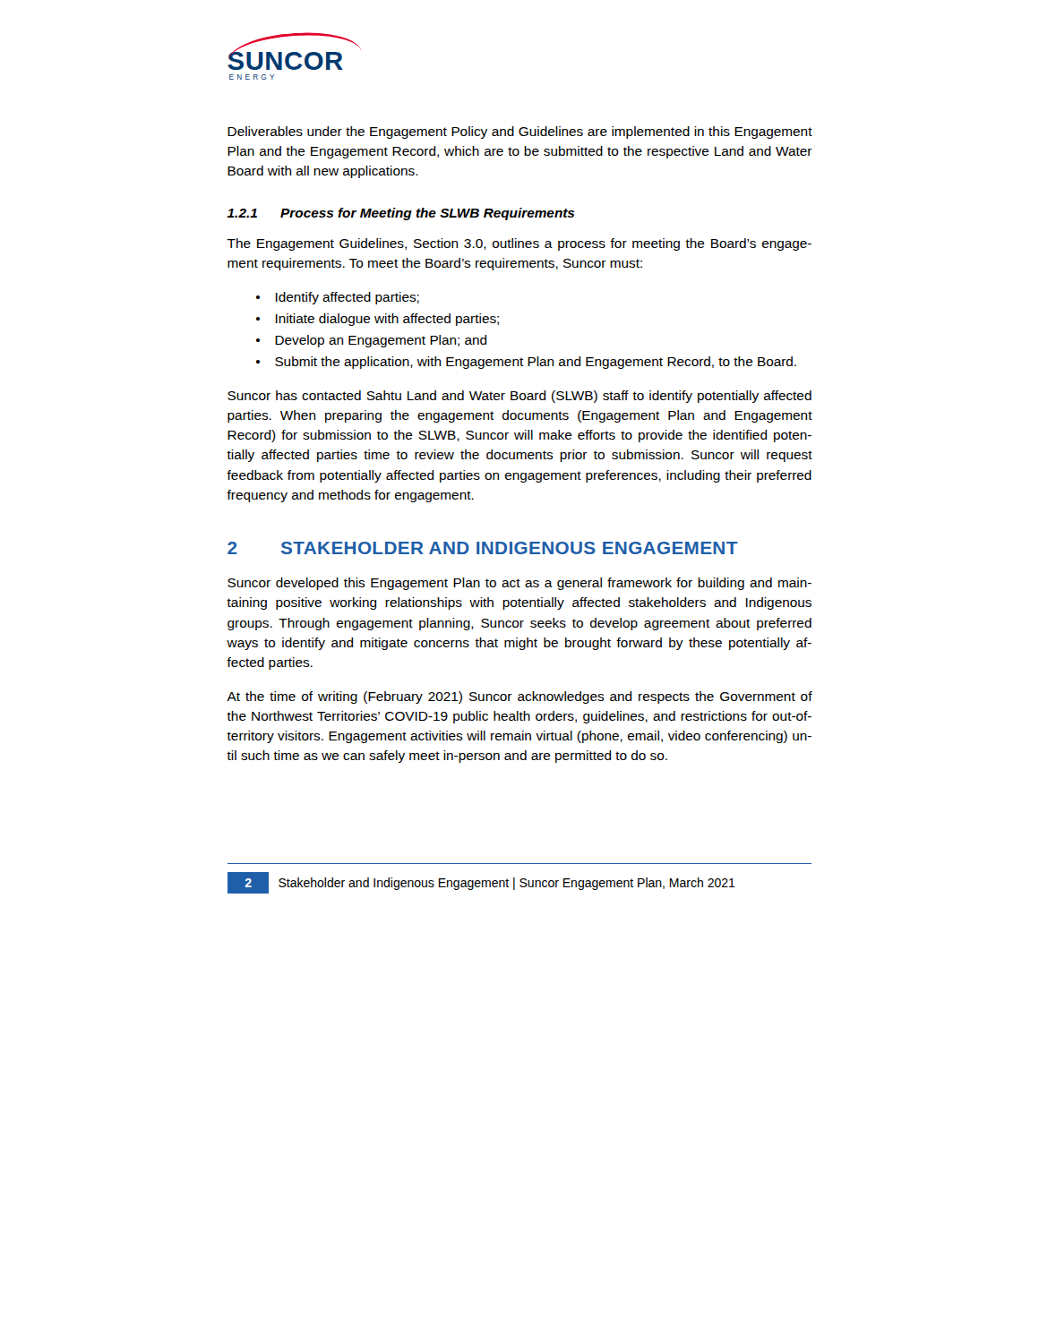SUNCOR ENERGY
Deliverables under the Engagement Policy and Guidelines are implemented in this Engagement Plan and the Engagement Record, which are to be submitted to the respective Land and Water Board with all new applications.
1.2.1 Process for Meeting the SLWB Requirements
The Engagement Guidelines, Section 3.0, outlines a process for meeting the Board’s engagement requirements. To meet the Board’s requirements, Suncor must:
Identify affected parties;
Initiate dialogue with affected parties;
Develop an Engagement Plan; and
Submit the application, with Engagement Plan and Engagement Record, to the Board.
Suncor has contacted Sahtu Land and Water Board (SLWB) staff to identify potentially affected parties. When preparing the engagement documents (Engagement Plan and Engagement Record) for submission to the SLWB, Suncor will make efforts to provide the identified potentially affected parties time to review the documents prior to submission. Suncor will request feedback from potentially affected parties on engagement preferences, including their preferred frequency and methods for engagement.
2 Stakeholder and Indigenous Engagement
Suncor developed this Engagement Plan to act as a general framework for building and maintaining positive working relationships with potentially affected stakeholders and Indigenous groups. Through engagement planning, Suncor seeks to develop agreement about preferred ways to identify and mitigate concerns that might be brought forward by these potentially affected parties.
At the time of writing (February 2021) Suncor acknowledges and respects the Government of the Northwest Territories’ COVID-19 public health orders, guidelines, and restrictions for out-of-territory visitors. Engagement activities will remain virtual (phone, email, video conferencing) until such time as we can safely meet in-person and are permitted to do so.
2 Stakeholder and Indigenous Engagement | Suncor Engagement Plan, March 2021